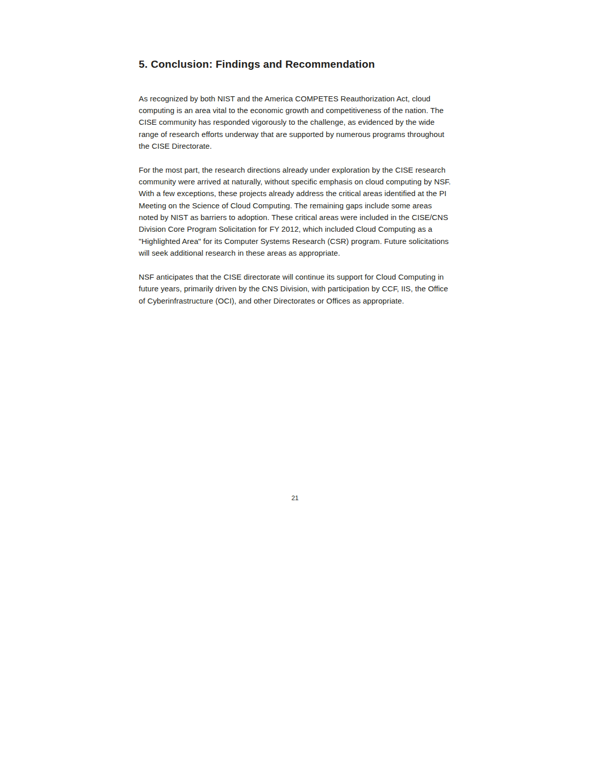5. Conclusion: Findings and Recommendation
As recognized by both NIST and the America COMPETES Reauthorization Act, cloud computing is an area vital to the economic growth and competitiveness of the nation. The CISE community has responded vigorously to the challenge, as evidenced by the wide range of research efforts underway that are supported by numerous programs throughout the CISE Directorate.
For the most part, the research directions already under exploration by the CISE research community were arrived at naturally, without specific emphasis on cloud computing by NSF. With a few exceptions, these projects already address the critical areas identified at the PI Meeting on the Science of Cloud Computing. The remaining gaps include some areas noted by NIST as barriers to adoption. These critical areas were included in the CISE/CNS Division Core Program Solicitation for FY 2012, which included Cloud Computing as a "Highlighted Area" for its Computer Systems Research (CSR) program. Future solicitations will seek additional research in these areas as appropriate.
NSF anticipates that the CISE directorate will continue its support for Cloud Computing in future years, primarily driven by the CNS Division, with participation by CCF, IIS, the Office of Cyberinfrastructure (OCI), and other Directorates or Offices as appropriate.
21